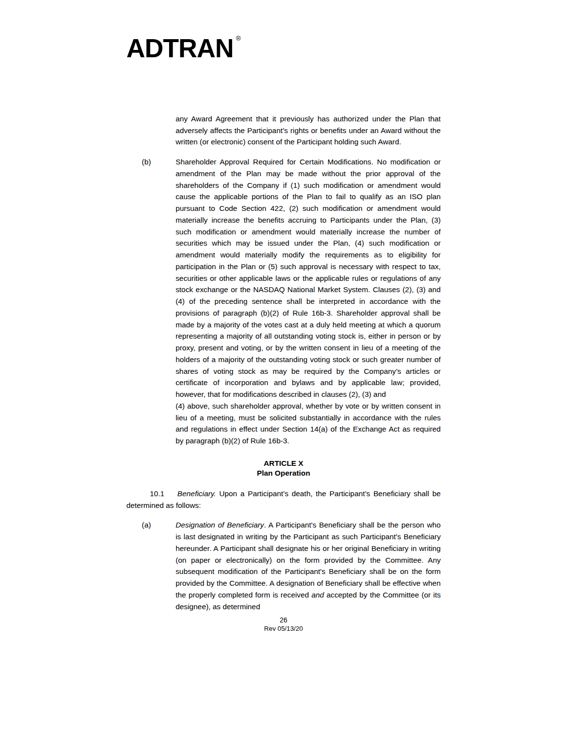ADTRAN®
any Award Agreement that it previously has authorized under the Plan that adversely affects the Participant’s rights or benefits under an Award without the written (or electronic) consent of the Participant holding such Award.
(b)
Shareholder Approval Required for Certain Modifications. No modification or amendment of the Plan may be made without the prior approval of the shareholders of the Company if (1) such modification or amendment would cause the applicable portions of the Plan to fail to qualify as an ISO plan pursuant to Code Section 422, (2) such modification or amendment would materially increase the benefits accruing to Participants under the Plan, (3) such modification or amendment would materially increase the number of securities which may be issued under the Plan, (4) such modification or amendment would materially modify the requirements as to eligibility for participation in the Plan or (5) such approval is necessary with respect to tax, securities or other applicable laws or the applicable rules or regulations of any stock exchange or the NASDAQ National Market System. Clauses (2), (3) and (4) of the preceding sentence shall be interpreted in accordance with the provisions of paragraph (b)(2) of Rule 16b-3. Shareholder approval shall be made by a majority of the votes cast at a duly held meeting at which a quorum representing a majority of all outstanding voting stock is, either in person or by proxy, present and voting, or by the written consent in lieu of a meeting of the holders of a majority of the outstanding voting stock or such greater number of shares of voting stock as may be required by the Company’s articles or certificate of incorporation and bylaws and by applicable law; provided, however, that for modifications described in clauses (2), (3) and
(4) above, such shareholder approval, whether by vote or by written consent in lieu of a meeting, must be solicited substantially in accordance with the rules and regulations in effect under Section 14(a) of the Exchange Act as required by paragraph (b)(2) of Rule 16b-3.
ARTICLE X Plan Operation
10.1 Beneficiary. Upon a Participant’s death, the Participant’s Beneficiary shall be determined as follows:
(a)
Designation of Beneficiary. A Participant's Beneficiary shall be the person who is last designated in writing by the Participant as such Participant's Beneficiary hereunder. A Participant shall designate his or her original Beneficiary in writing (on paper or electronically) on the form provided by the Committee. Any subsequent modification of the Participant's Beneficiary shall be on the form provided by the Committee. A designation of Beneficiary shall be effective when the properly completed form is received and accepted by the Committee (or its designee), as determined
26
Rev 05/13/20